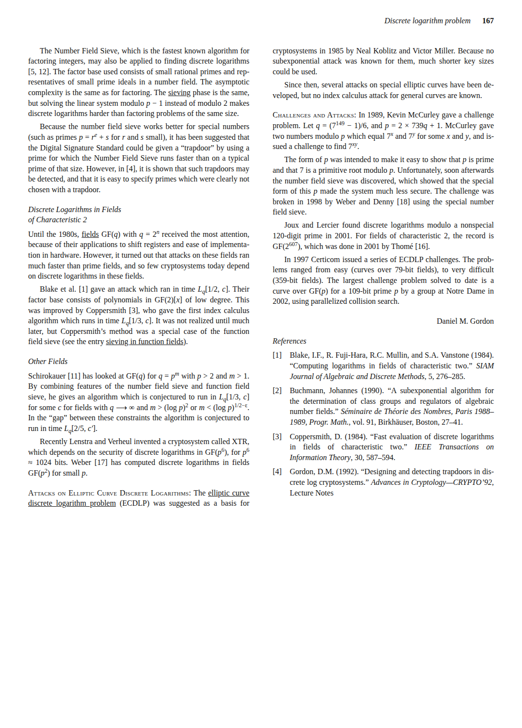Discrete logarithm problem 167
The Number Field Sieve, which is the fastest known algorithm for factoring integers, may also be applied to finding discrete logarithms [5, 12]. The factor base used consists of small rational primes and representatives of small prime ideals in a number field. The asymptotic complexity is the same as for factoring. The sieving phase is the same, but solving the linear system modulo p − 1 instead of modulo 2 makes discrete logarithms harder than factoring problems of the same size.
Because the number field sieve works better for special numbers (such as primes p = re + s for r and s small), it has been suggested that the Digital Signature Standard could be given a “trapdoor” by using a prime for which the Number Field Sieve runs faster than on a typical prime of that size. However, in [4], it is shown that such trapdoors may be detected, and that it is easy to specify primes which were clearly not chosen with a trapdoor.
Discrete Logarithms in Fields
of Characteristic 2
Until the 1980s, fields GF(q) with q = 2n received the most attention, because of their applications to shift registers and ease of implementation in hardware. However, it turned out that attacks on these fields ran much faster than prime fields, and so few cryptosystems today depend on discrete logarithms in these fields.
Blake et al. [1] gave an attack which ran in time Lq[1/2, c]. Their factor base consists of polynomials in GF(2)[x] of low degree. This was improved by Coppersmith [3], who gave the first index calculus algorithm which runs in time Lq[1/3, c]. It was not realized until much later, but Coppersmith’s method was a special case of the function field sieve (see the entry sieving in function fields).
Other Fields
Schirokauer [11] has looked at GF(q) for q = pm with p > 2 and m > 1. By combining features of the number field sieve and function field sieve, he gives an algorithm which is conjectured to run in Lq[1/3, c] for some c for fields with q ⟶ ∞ and m > (log p)2 or m < (log p)1/2−ε. In the “gap” between these constraints the algorithm is conjectured to run in time Lq[2/5, c′].
Recently Lenstra and Verheul invented a cryptosystem called XTR, which depends on the security of discrete logarithms in GF(p6), for p6 ≈ 1024 bits. Weber [17] has computed discrete logarithms in fields GF(p2) for small p.
Attacks on Elliptic Curve Discrete Logarithms:
The elliptic curve discrete logarithm problem (ECDLP) was suggested as a basis for cryptosystems in 1985 by Neal Koblitz and Victor Miller. Because no subexponential attack was known for them, much shorter key sizes could be used.
Since then, several attacks on special elliptic curves have been developed, but no index calculus attack for general curves are known.
Challenges and Attacks:
In 1989, Kevin McCurley gave a challenge problem. Let q = (7149 − 1)/6, and p = 2 × 739q + 1. McCurley gave two numbers modulo p which equal 7x and 7y for some x and y, and issued a challenge to find 7xy.
The form of p was intended to make it easy to show that p is prime and that 7 is a primitive root modulo p. Unfortunately, soon afterwards the number field sieve was discovered, which showed that the special form of this p made the system much less secure. The challenge was broken in 1998 by Weber and Denny [18] using the special number field sieve.
Joux and Lercier found discrete logarithms modulo a nonspecial 120-digit prime in 2001. For fields of characteristic 2, the record is GF(2607), which was done in 2001 by Thomé [16].
In 1997 Certicom issued a series of ECDLP challenges. The problems ranged from easy (curves over 79-bit fields), to very difficult (359-bit fields). The largest challenge problem solved to date is a curve over GF(p) for a 109-bit prime p by a group at Notre Dame in 2002, using parallelized collision search.
Daniel M. Gordon
References
[1] Blake, I.F., R. Fuji-Hara, R.C. Mullin, and S.A. Vanstone (1984). “Computing logarithms in fields of characteristic two.” SIAM Journal of Algebraic and Discrete Methods, 5, 276–285.
[2] Buchmann, Johannes (1990). “A subexponential algorithm for the determination of class groups and regulators of algebraic number fields.” Séminaire de Théorie des Nombres, Paris 1988–1989, Progr. Math., vol. 91, Birkhäuser, Boston, 27–41.
[3] Coppersmith, D. (1984). “Fast evaluation of discrete logarithms in fields of characteristic two.” IEEE Transactions on Information Theory, 30, 587–594.
[4] Gordon, D.M. (1992). “Designing and detecting trapdoors in discrete log cryptosystems.” Advances in Cryptology—CRYPTO’92, Lecture Notes